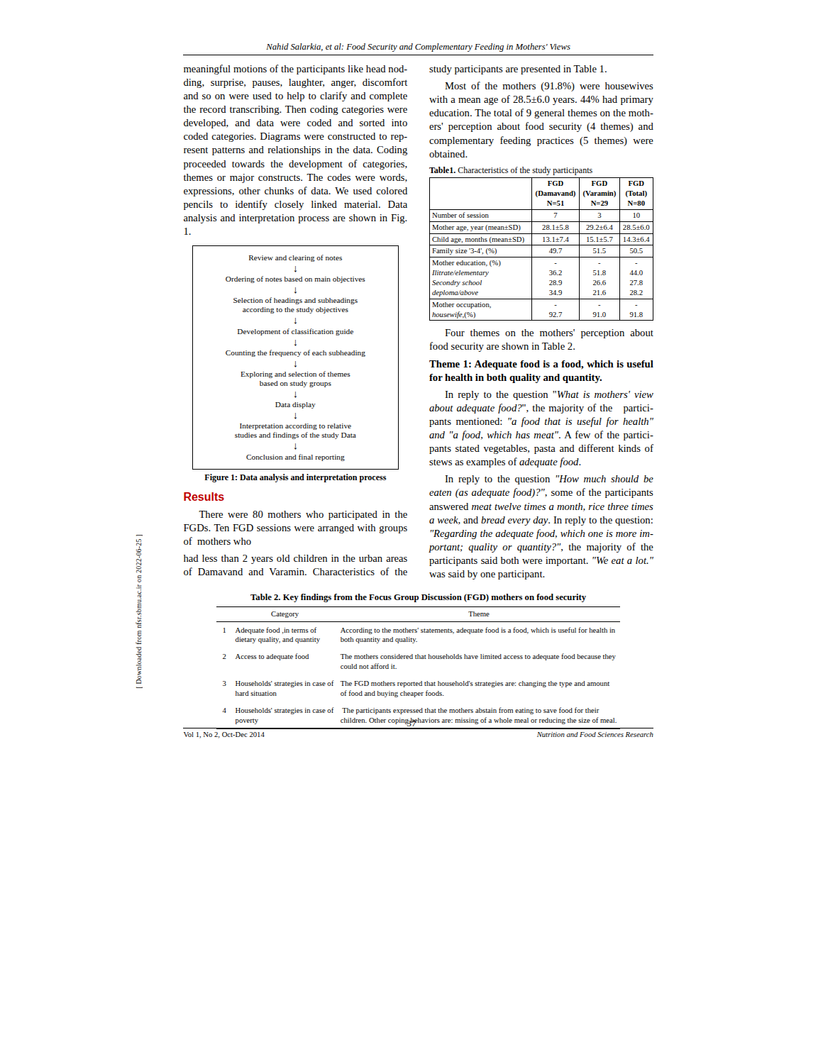[ Downloaded from nfsr.sbmu.ac.ir on 2022-06-25 ]
Nahid Salarkia, et al: Food Security and Complementary Feeding in Mothers' Views
meaningful motions of the participants like head nodding, surprise, pauses, laughter, anger, discomfort and so on were used to help to clarify and complete the record transcribing. Then coding categories were developed, and data were coded and sorted into coded categories. Diagrams were constructed to represent patterns and relationships in the data. Coding proceeded towards the development of categories, themes or major constructs. The codes were words, expressions, other chunks of data. We used colored pencils to identify closely linked material. Data analysis and interpretation process are shown in Fig. 1.
Review and clearing of notes
↓
Ordering of notes based on main objectives
↓
Selection of headings and subheadings
according to the study objectives
↓
Development of classification guide
↓
Counting the frequency of each subheading
↓
Exploring and selection of themes
based on study groups
↓
Data display
↓
Interpretation according to relative
studies and findings of the study Data
↓
Conclusion and final reporting
Figure 1: Data analysis and interpretation process
Results
There were 80 mothers who participated in the FGDs. Ten FGD sessions were arranged with groups of mothers who
had less than 2 years old children in the urban areas of Damavand and Varamin. Characteristics of the study participants are presented in Table 1.
Most of the mothers (91.8%) were housewives with a mean age of 28.5±6.0 years. 44% had primary education. The total of 9 general themes on the mothers' perception about food security (4 themes) and complementary feeding practices (5 themes) were obtained.
Table1. Characteristics of the study participants
| | FGD (Damavand) N=51 | FGD (Varamin) N=29 | FGD (Total) N=80 |
| --- | --- | --- | --- |
| Number of session | 7 | 3 | 10 |
| Mother age, year (mean±SD) | 28.1±5.8 | 29.2±6.4 | 28.5±6.0 |
| Child age, months (mean±SD) | 13.1±7.4 | 15.1±5.7 | 14.3±6.4 |
| Family size '3-4', (%) | 49.7 | 51.5 | 50.5 |
| Mother education, (%) Ilitrate/elementary Secondry school deploma/above | - 36.2 28.9 34.9 | - 51.8 26.6 21.6 | - 44.0 27.8 28.2 |
| Mother occupation, housewife ,(%) | - 92.7 | - 91.0 | - 91.8 |
Four themes on the mothers' perception about food security are shown in Table 2.
Theme 1: Adequate food is a food, which is useful for health in both quality and quantity.
In reply to the question "What is mothers' view about adequate food?", the majority of the participants mentioned: "a food that is useful for health" and "a food, which has meat". A few of the participants stated vegetables, pasta and different kinds of stews as examples of adequate food.
In reply to the question "How much should be eaten (as adequate food)?", some of the participants answered meat twelve times a month, rice three times a week, and bread every day. In reply to the question: "Regarding the adequate food, which one is more important; quality or quantity?", the majority of the participants said both were important. "We eat a lot." was said by one participant.
Table 2. Key findings from the Focus Group Discussion (FGD) mothers on food security
| | Category | Theme |
| --- | --- | --- |
| 1 | Adequate food ,in terms of dietary quality, and quantity | According to the mothers' statements, adequate food is a food, which is useful for health in both quantity and quality. |
| 2 | Access to adequate food | The mothers considered that households have limited access to adequate food because they could not afford it. |
| 3 | Households' strategies in case of hard situation | The FGD mothers reported that household's strategies are: changing the type and amount of food and buying cheaper foods. |
| 4 | Households' strategies in case of poverty | The participants expressed that the mothers abstain from eating to save food for their children. Other coping behaviors are: missing of a whole meal or reducing the size of meal. |
37
Vol 1, No 2, Oct-Dec 2014 Nutrition and Food Sciences Research